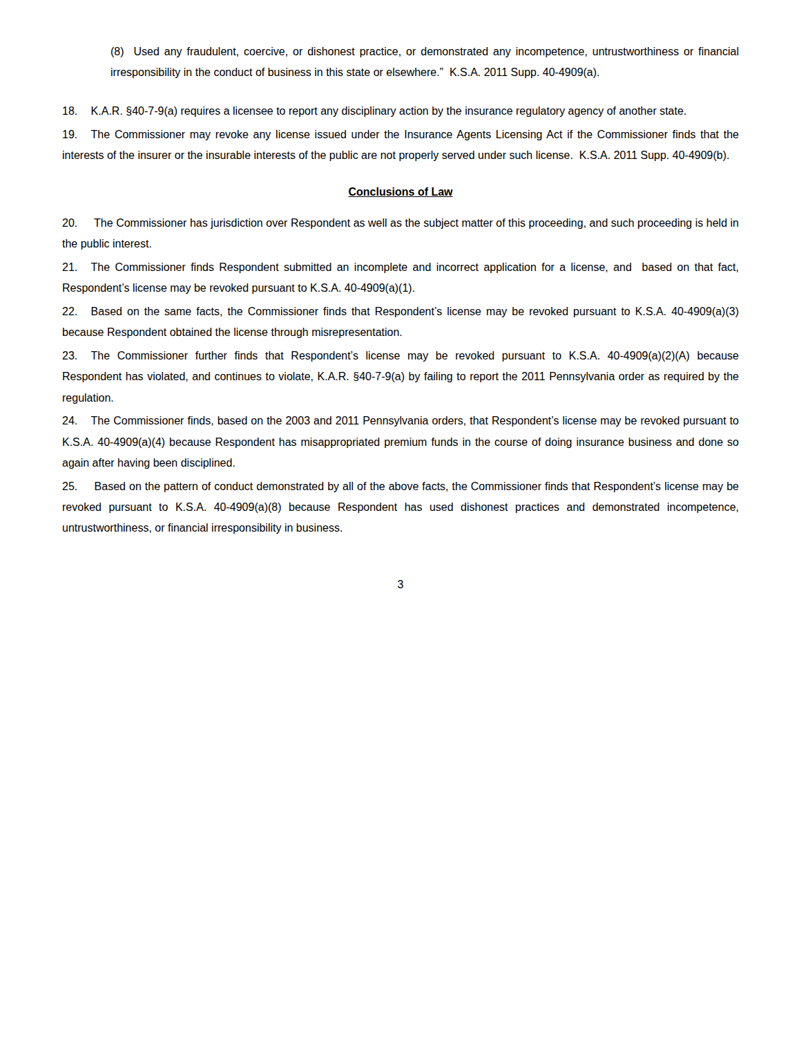(8) Used any fraudulent, coercive, or dishonest practice, or demonstrated any incompetence, untrustworthiness or financial irresponsibility in the conduct of business in this state or elsewhere.” K.S.A. 2011 Supp. 40-4909(a).
18. K.A.R. §40-7-9(a) requires a licensee to report any disciplinary action by the insurance regulatory agency of another state.
19. The Commissioner may revoke any license issued under the Insurance Agents Licensing Act if the Commissioner finds that the interests of the insurer or the insurable interests of the public are not properly served under such license. K.S.A. 2011 Supp. 40-4909(b).
Conclusions of Law
20. The Commissioner has jurisdiction over Respondent as well as the subject matter of this proceeding, and such proceeding is held in the public interest.
21. The Commissioner finds Respondent submitted an incomplete and incorrect application for a license, and based on that fact, Respondent’s license may be revoked pursuant to K.S.A. 40-4909(a)(1).
22. Based on the same facts, the Commissioner finds that Respondent’s license may be revoked pursuant to K.S.A. 40-4909(a)(3) because Respondent obtained the license through misrepresentation.
23. The Commissioner further finds that Respondent’s license may be revoked pursuant to K.S.A. 40-4909(a)(2)(A) because Respondent has violated, and continues to violate, K.A.R. §40-7-9(a) by failing to report the 2011 Pennsylvania order as required by the regulation.
24. The Commissioner finds, based on the 2003 and 2011 Pennsylvania orders, that Respondent’s license may be revoked pursuant to K.S.A. 40-4909(a)(4) because Respondent has misappropriated premium funds in the course of doing insurance business and done so again after having been disciplined.
25. Based on the pattern of conduct demonstrated by all of the above facts, the Commissioner finds that Respondent’s license may be revoked pursuant to K.S.A. 40-4909(a)(8) because Respondent has used dishonest practices and demonstrated incompetence, untrustworthiness, or financial irresponsibility in business.
3